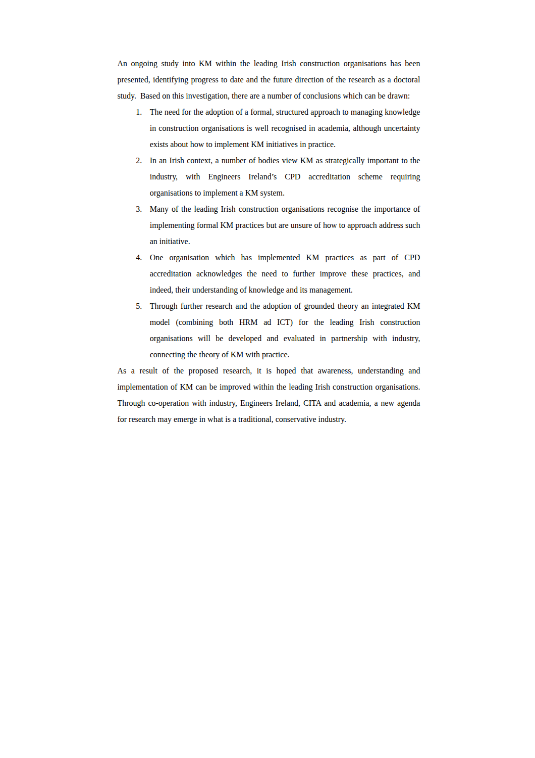An ongoing study into KM within the leading Irish construction organisations has been presented, identifying progress to date and the future direction of the research as a doctoral study. Based on this investigation, there are a number of conclusions which can be drawn:
The need for the adoption of a formal, structured approach to managing knowledge in construction organisations is well recognised in academia, although uncertainty exists about how to implement KM initiatives in practice.
In an Irish context, a number of bodies view KM as strategically important to the industry, with Engineers Ireland’s CPD accreditation scheme requiring organisations to implement a KM system.
Many of the leading Irish construction organisations recognise the importance of implementing formal KM practices but are unsure of how to approach address such an initiative.
One organisation which has implemented KM practices as part of CPD accreditation acknowledges the need to further improve these practices, and indeed, their understanding of knowledge and its management.
Through further research and the adoption of grounded theory an integrated KM model (combining both HRM ad ICT) for the leading Irish construction organisations will be developed and evaluated in partnership with industry, connecting the theory of KM with practice.
As a result of the proposed research, it is hoped that awareness, understanding and implementation of KM can be improved within the leading Irish construction organisations. Through co-operation with industry, Engineers Ireland, CITA and academia, a new agenda for research may emerge in what is a traditional, conservative industry.